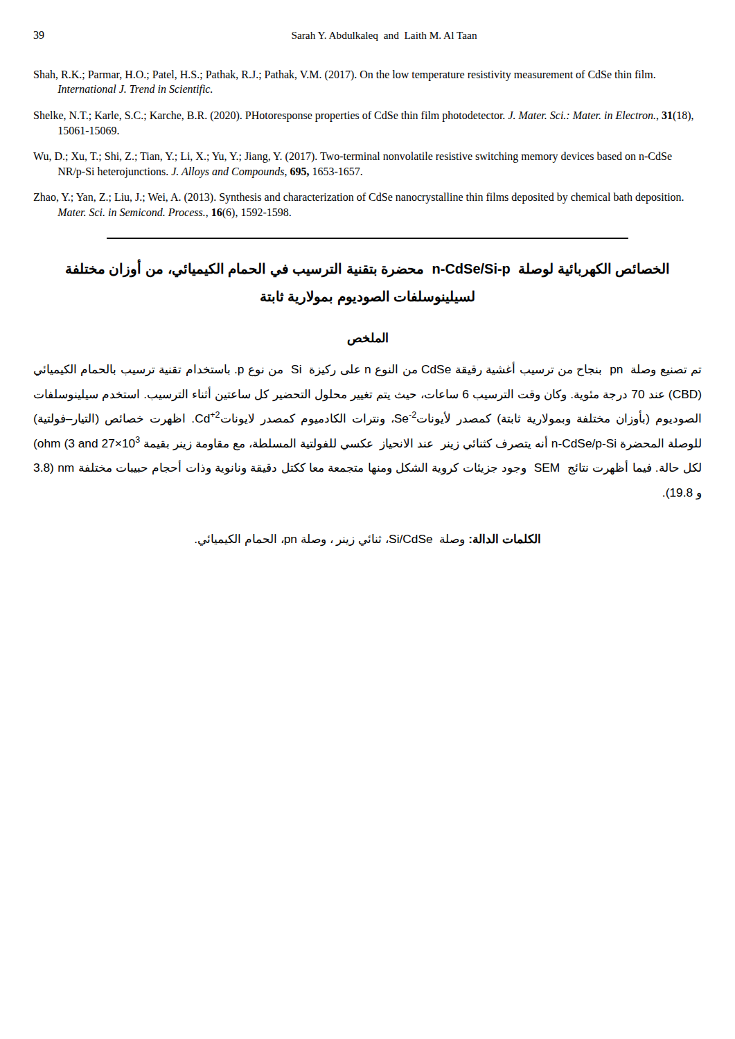39
Sarah Y. Abdulkaleq and Laith M. Al Taan
Shah, R.K.; Parmar, H.O.; Patel, H.S.; Pathak, R.J.; Pathak, V.M. (2017). On the low temperature resistivity measurement of CdSe thin film. International J. Trend in Scientific.
Shelke, N.T.; Karle, S.C.; Karche, B.R. (2020). PHotoresponse properties of CdSe thin film photodetector. J. Mater. Sci.: Mater. in Electron., 31(18), 15061-15069.
Wu, D.; Xu, T.; Shi, Z.; Tian, Y.; Li, X.; Yu, Y.; Jiang, Y. (2017). Two-terminal nonvolatile resistive switching memory devices based on n-CdSe NR/p-Si heterojunctions. J. Alloys and Compounds, 695, 1653-1657.
Zhao, Y.; Yan, Z.; Liu, J.; Wei, A. (2013). Synthesis and characterization of CdSe nanocrystalline thin films deposited by chemical bath deposition. Mater. Sci. in Semicond. Process., 16(6), 1592-1598.
الخصائص الكهربائية لوصلة n-CdSe/Si-p محضرة بتقنية الترسيب في الحمام الكيميائي، من أوزان مختلفة لسيلينوسلفات الصوديوم بمولارية ثابتة
الملخص
تم تصنيع وصلة pn بنجاح من ترسيب أغشية رقيقة CdSe من النوع n على ركيزة Si من نوع p. باستخدام تقنية ترسيب بالحمام الكيميائي (CBD) عند 70 درجة مئوية. وكان وقت الترسيب 6 ساعات، حيث يتم تغيير محلول التحضير كل ساعتين أثناء الترسيب. استخدم سيلينوسلفات الصوديوم (بأوزان مختلفة وبمولارية ثابتة) كمصدر لأيوناتSe-2، ونترات الكادميوم كمصدر لايوناتCd+2. اظهرت خصائص (التيار–فولتية) للوصلة المحضرة n-CdSe/p-Si أنه يتصرف كثنائي زينر عند الانحياز عكسي للفولتية المسلطة، مع مقاومة زينر بقيمة ohm (3 and 27×103) لكل حالة. فيما أظهرت نتائج SEM وجود جزيئات كروية الشكل ومنها متجمعة معا ككتل دقيقة ونانوية وذات أحجام حبيبات مختلفة nm (3.8 و 19.8).
الكلمات الدالة: وصلة Si/CdSe، ثنائي زينر ، وصلة pn، الحمام الكيميائي.